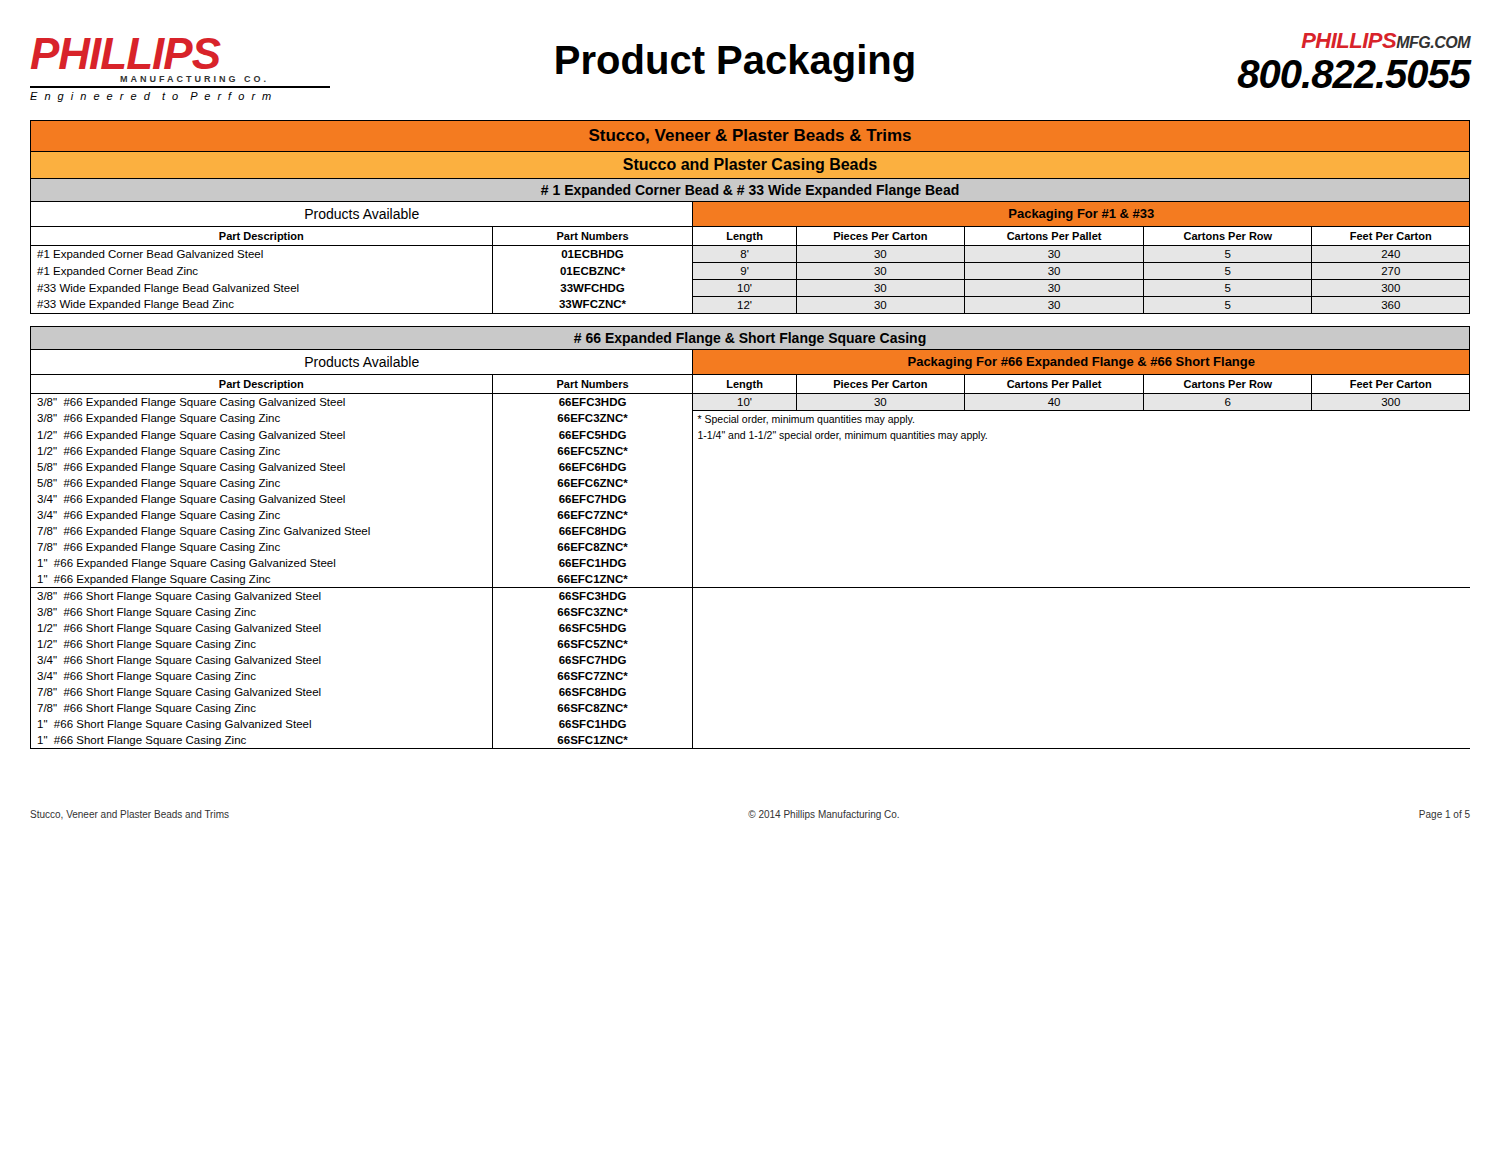PHILLIPS
MANUFACTURING CO.
E n g i n e e r e d t o P e r f o r m
Product Packaging
PHILLIPSMFG.COM
800.822.5055
| Stucco, Veneer & Plaster Beads & Trims |
| Stucco and Plaster Casing Beads |
| # 1 Expanded Corner Bead & # 33 Wide Expanded Flange Bead |
| Products Available | Packaging For #1 & #33 |
| Part Description | Part Numbers | Length | Pieces Per Carton | Cartons Per Pallet | Cartons Per Row | Feet Per Carton |
| #1 Expanded Corner Bead Galvanized Steel | 01ECBHDG | 8' | 30 | 30 | 5 | 240 |
| #1 Expanded Corner Bead Zinc | 01ECBZNC* | 9' | 30 | 30 | 5 | 270 |
| #33 Wide Expanded Flange Bead Galvanized Steel | 33WFCHDG | 10' | 30 | 30 | 5 | 300 |
| #33 Wide Expanded Flange Bead Zinc | 33WFCZNC* | 12' | 30 | 30 | 5 | 360 |
| # 66 Expanded Flange & Short Flange Square Casing |
| Products Available | Packaging For #66 Expanded Flange & #66 Short Flange |
| Part Description | Part Numbers | Length | Pieces Per Carton | Cartons Per Pallet | Cartons Per Row | Feet Per Carton |
| 3/8" #66 Expanded Flange Square Casing Galvanized Steel | 66EFC3HDG | 10' | 30 | 40 | 6 | 300 |
| 3/8" #66 Expanded Flange Square Casing Zinc | 66EFC3ZNC* | * Special order, minimum quantities may apply. |
| 1/2" #66 Expanded Flange Square Casing Galvanized Steel | 66EFC5HDG | 1-1/4" and 1-1/2" special order, minimum quantities may apply. |
| 1/2" #66 Expanded Flange Square Casing Zinc | 66EFC5ZNC* | |
| 5/8" #66 Expanded Flange Square Casing Galvanized Steel | 66EFC6HDG | |
| 5/8" #66 Expanded Flange Square Casing Zinc | 66EFC6ZNC* | |
| 3/4" #66 Expanded Flange Square Casing Galvanized Steel | 66EFC7HDG | |
| 3/4" #66 Expanded Flange Square Casing Zinc | 66EFC7ZNC* | |
| 7/8" #66 Expanded Flange Square Casing Zinc Galvanized Steel | 66EFC8HDG | |
| 7/8" #66 Expanded Flange Square Casing Zinc | 66EFC8ZNC* | |
| 1" #66 Expanded Flange Square Casing Galvanized Steel | 66EFC1HDG | |
| 1" #66 Expanded Flange Square Casing Zinc | 66EFC1ZNC* | |
| 3/8" #66 Short Flange Square Casing Galvanized Steel | 66SFC3HDG | |
| 3/8" #66 Short Flange Square Casing Zinc | 66SFC3ZNC* | |
| 1/2" #66 Short Flange Square Casing Galvanized Steel | 66SFC5HDG | |
| 1/2" #66 Short Flange Square Casing Zinc | 66SFC5ZNC* | |
| 3/4" #66 Short Flange Square Casing Galvanized Steel | 66SFC7HDG | |
| 3/4" #66 Short Flange Square Casing Zinc | 66SFC7ZNC* | |
| 7/8" #66 Short Flange Square Casing Galvanized Steel | 66SFC8HDG | |
| 7/8" #66 Short Flange Square Casing Zinc | 66SFC8ZNC* | |
| 1" #66 Short Flange Square Casing Galvanized Steel | 66SFC1HDG | |
| 1" #66 Short Flange Square Casing Zinc | 66SFC1ZNC* | |
Stucco, Veneer and Plaster Beads and Trims
© 2014 Phillips Manufacturing Co.
Page 1 of 5